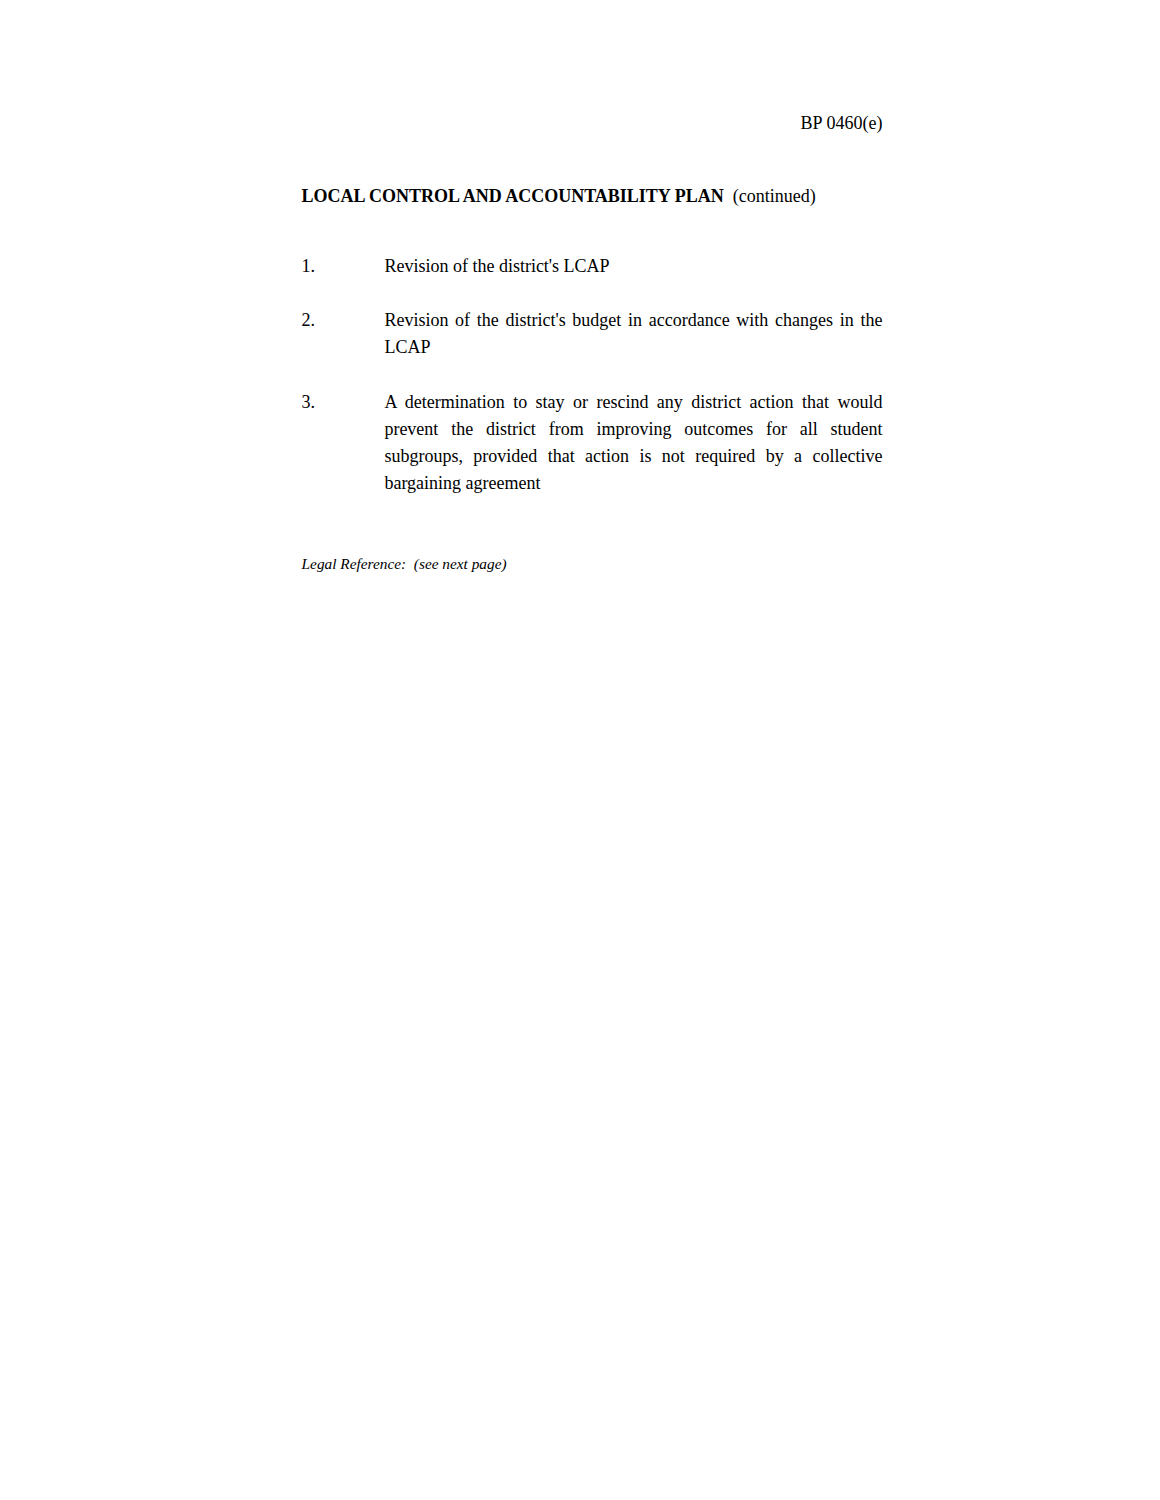BP 0460(e)
LOCAL CONTROL AND ACCOUNTABILITY PLAN (continued)
1. Revision of the district's LCAP
2. Revision of the district's budget in accordance with changes in the LCAP
3. A determination to stay or rescind any district action that would prevent the district from improving outcomes for all student subgroups, provided that action is not required by a collective bargaining agreement
Legal Reference: (see next page)